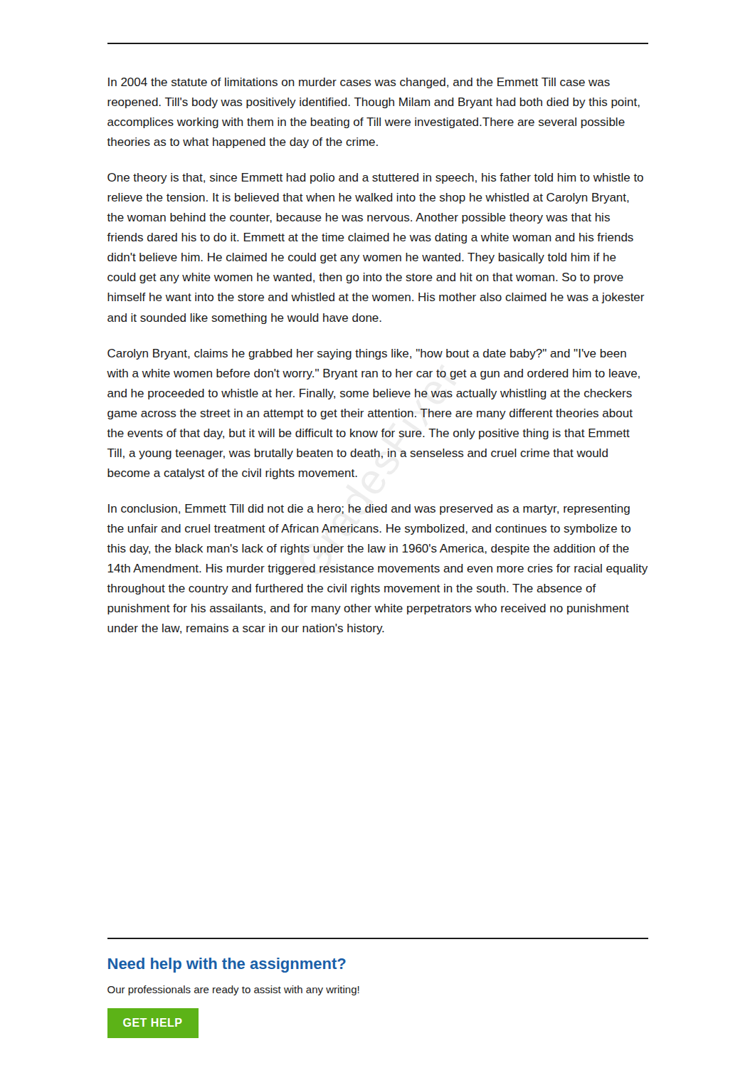GradesFixer
In 2004 the statute of limitations on murder cases was changed, and the Emmett Till case was reopened. Till's body was positively identified. Though Milam and Bryant had both died by this point, accomplices working with them in the beating of Till were investigated.There are several possible theories as to what happened the day of the crime.
One theory is that, since Emmett had polio and a stuttered in speech, his father told him to whistle to relieve the tension. It is believed that when he walked into the shop he whistled at Carolyn Bryant, the woman behind the counter, because he was nervous. Another possible theory was that his friends dared his to do it. Emmett at the time claimed he was dating a white woman and his friends didn't believe him. He claimed he could get any women he wanted. They basically told him if he could get any white women he wanted, then go into the store and hit on that woman. So to prove himself he want into the store and whistled at the women. His mother also claimed he was a jokester and it sounded like something he would have done.
Carolyn Bryant, claims he grabbed her saying things like, "how bout a date baby?" and "I've been with a white women before don't worry." Bryant ran to her car to get a gun and ordered him to leave, and he proceeded to whistle at her. Finally, some believe he was actually whistling at the checkers game across the street in an attempt to get their attention. There are many different theories about the events of that day, but it will be difficult to know for sure. The only positive thing is that Emmett Till, a young teenager, was brutally beaten to death, in a senseless and cruel crime that would become a catalyst of the civil rights movement.
In conclusion, Emmett Till did not die a hero; he died and was preserved as a martyr, representing the unfair and cruel treatment of African Americans. He symbolized, and continues to symbolize to this day, the black man's lack of rights under the law in 1960's America, despite the addition of the 14th Amendment. His murder triggered resistance movements and even more cries for racial equality throughout the country and furthered the civil rights movement in the south. The absence of punishment for his assailants, and for many other white perpetrators who received no punishment under the law, remains a scar in our nation's history.
Need help with the assignment?
Our professionals are ready to assist with any writing!
GET HELP